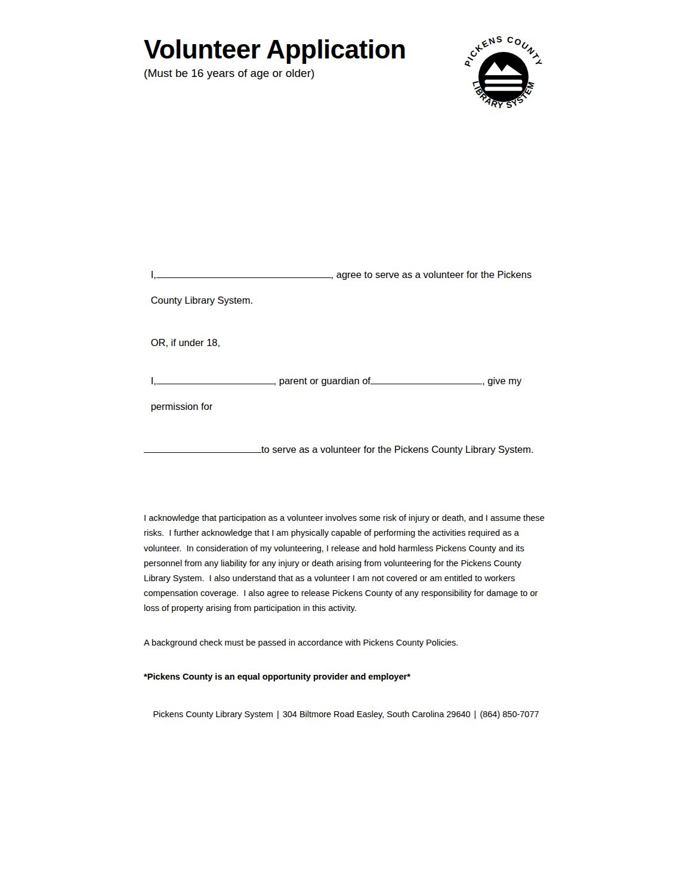Volunteer Application
(Must be 16 years of age or older)
PICKENS COUNTY LIBRARY SYSTEM
I, , agree to serve as a volunteer for the Pickens County Library System.
OR, if under 18,
I, , parent or guardian of , give my permission for
to serve as a volunteer for the Pickens County Library System.
I acknowledge that participation as a volunteer involves some risk of injury or death, and I assume these risks. I further acknowledge that I am physically capable of performing the activities required as a volunteer. In consideration of my volunteering, I release and hold harmless Pickens County and its personnel from any liability for any injury or death arising from volunteering for the Pickens County Library System. I also understand that as a volunteer I am not covered or am entitled to workers compensation coverage. I also agree to release Pickens County of any responsibility for damage to or loss of property arising from participation in this activity.
A background check must be passed in accordance with Pickens County Policies.
*Pickens County is an equal opportunity provider and employer*
Pickens County Library System|304 Biltmore Road Easley, South Carolina 29640|(864) 850-7077